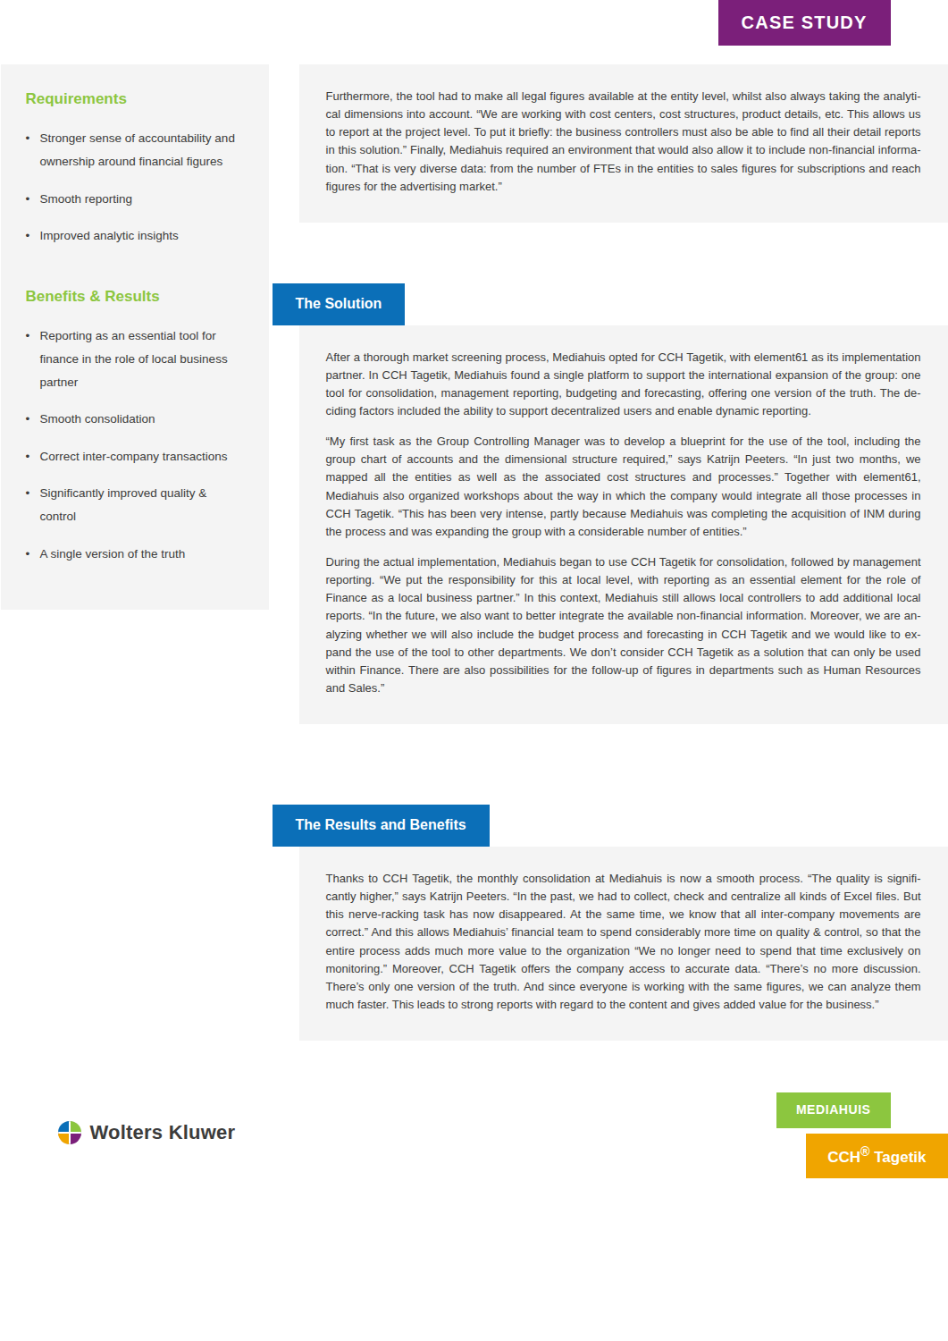CASE STUDY
Requirements
Stronger sense of accountability and ownership around financial figures
Smooth reporting
Improved analytic insights
Benefits & Results
Reporting as an essential tool for finance in the role of local business partner
Smooth consolidation
Correct inter-company transactions
Significantly improved quality & control
A single version of the truth
Furthermore, the tool had to make all legal figures available at the entity level, whilst also always taking the analytical dimensions into account. “We are working with cost centers, cost structures, product details, etc. This allows us to report at the project level. To put it briefly: the business controllers must also be able to find all their detail reports in this solution.” Finally, Mediahuis required an environment that would also allow it to include non-financial information. “That is very diverse data: from the number of FTEs in the entities to sales figures for subscriptions and reach figures for the advertising market.”
The Solution
After a thorough market screening process, Mediahuis opted for CCH Tagetik, with element61 as its implementation partner. In CCH Tagetik, Mediahuis found a single platform to support the international expansion of the group: one tool for consolidation, management reporting, budgeting and forecasting, offering one version of the truth. The deciding factors included the ability to support decentralized users and enable dynamic reporting.
“My first task as the Group Controlling Manager was to develop a blueprint for the use of the tool, including the group chart of accounts and the dimensional structure required,” says Katrijn Peeters. “In just two months, we mapped all the entities as well as the associated cost structures and processes.” Together with element61, Mediahuis also organized workshops about the way in which the company would integrate all those processes in CCH Tagetik. “This has been very intense, partly because Mediahuis was completing the acquisition of INM during the process and was expanding the group with a considerable number of entities.”
During the actual implementation, Mediahuis began to use CCH Tagetik for consolidation, followed by management reporting. “We put the responsibility for this at local level, with reporting as an essential element for the role of Finance as a local business partner.” In this context, Mediahuis still allows local controllers to add additional local reports. “In the future, we also want to better integrate the available non-financial information. Moreover, we are analyzing whether we will also include the budget process and forecasting in CCH Tagetik and we would like to expand the use of the tool to other departments. We don’t consider CCH Tagetik as a solution that can only be used within Finance. There are also possibilities for the follow-up of figures in departments such as Human Resources and Sales.”
The Results and Benefits
Thanks to CCH Tagetik, the monthly consolidation at Mediahuis is now a smooth process. “The quality is significantly higher,” says Katrijn Peeters. “In the past, we had to collect, check and centralize all kinds of Excel files. But this nerve-racking task has now disappeared. At the same time, we know that all inter-company movements are correct.” And this allows Mediahuis’ financial team to spend considerably more time on quality & control, so that the entire process adds much more value to the organization “We no longer need to spend that time exclusively on monitoring.” Moreover, CCH Tagetik offers the company access to accurate data. “There’s no more discussion. There’s only one version of the truth. And since everyone is working with the same figures, we can analyze them much faster. This leads to strong reports with regard to the content and gives added value for the business.”
Wolters Kluwer
MEDIAHUIS
CCH® Tagetik